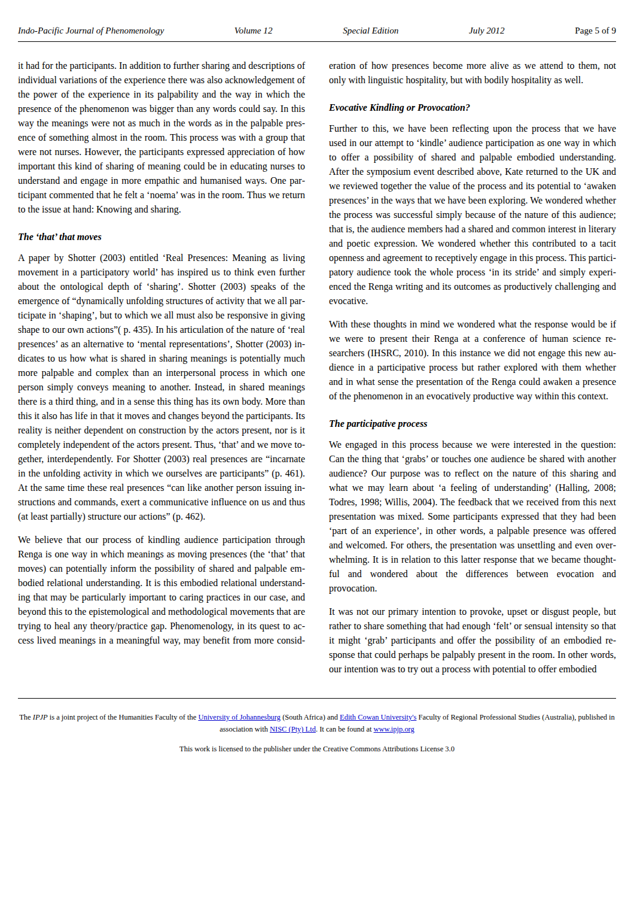Indo-Pacific Journal of Phenomenology Volume 12 Special Edition July 2012 Page 5 of 9
it had for the participants. In addition to further sharing and descriptions of individual variations of the experience there was also acknowledgement of the power of the experience in its palpability and the way in which the presence of the phenomenon was bigger than any words could say. In this way the meanings were not as much in the words as in the palpable presence of something almost in the room. This process was with a group that were not nurses. However, the participants expressed appreciation of how important this kind of sharing of meaning could be in educating nurses to understand and engage in more empathic and humanised ways. One participant commented that he felt a ‘noema’ was in the room. Thus we return to the issue at hand: Knowing and sharing.
The ‘that’ that moves
A paper by Shotter (2003) entitled ‘Real Presences: Meaning as living movement in a participatory world’ has inspired us to think even further about the ontological depth of ‘sharing’. Shotter (2003) speaks of the emergence of “dynamically unfolding structures of activity that we all participate in ‘shaping’, but to which we all must also be responsive in giving shape to our own actions”( p. 435). In his articulation of the nature of ‘real presences’ as an alternative to ‘mental representations’, Shotter (2003) indicates to us how what is shared in sharing meanings is potentially much more palpable and complex than an interpersonal process in which one person simply conveys meaning to another. Instead, in shared meanings there is a third thing, and in a sense this thing has its own body. More than this it also has life in that it moves and changes beyond the participants. Its reality is neither dependent on construction by the actors present, nor is it completely independent of the actors present. Thus, ‘that’ and we move together, interdependently. For Shotter (2003) real presences are “incarnate in the unfolding activity in which we ourselves are participants” (p. 461). At the same time these real presences “can like another person issuing instructions and commands, exert a communicative influence on us and thus (at least partially) structure our actions” (p. 462).
We believe that our process of kindling audience participation through Renga is one way in which meanings as moving presences (the ‘that’ that moves) can potentially inform the possibility of shared and palpable embodied relational understanding. It is this embodied relational understanding that may be particularly important to caring practices in our case, and beyond this to the epistemological and methodological movements that are trying to heal any theory/practice gap. Phenomenology, in its quest to access lived meanings in a meaningful way, may benefit from more consideration of how presences become more alive as we attend to them, not only with linguistic hospitality, but with bodily hospitality as well.
Evocative Kindling or Provocation?
Further to this, we have been reflecting upon the process that we have used in our attempt to ‘kindle’ audience participation as one way in which to offer a possibility of shared and palpable embodied understanding. After the symposium event described above, Kate returned to the UK and we reviewed together the value of the process and its potential to ‘awaken presences’ in the ways that we have been exploring. We wondered whether the process was successful simply because of the nature of this audience; that is, the audience members had a shared and common interest in literary and poetic expression. We wondered whether this contributed to a tacit openness and agreement to receptively engage in this process. This participatory audience took the whole process ‘in its stride’ and simply experienced the Renga writing and its outcomes as productively challenging and evocative.
With these thoughts in mind we wondered what the response would be if we were to present their Renga at a conference of human science researchers (IHSRC, 2010). In this instance we did not engage this new audience in a participative process but rather explored with them whether and in what sense the presentation of the Renga could awaken a presence of the phenomenon in an evocatively productive way within this context.
The participative process
We engaged in this process because we were interested in the question: Can the thing that ‘grabs’ or touches one audience be shared with another audience? Our purpose was to reflect on the nature of this sharing and what we may learn about ‘a feeling of understanding’ (Halling, 2008; Todres, 1998; Willis, 2004). The feedback that we received from this next presentation was mixed. Some participants expressed that they had been ‘part of an experience’, in other words, a palpable presence was offered and welcomed. For others, the presentation was unsettling and even overwhelming. It is in relation to this latter response that we became thoughtful and wondered about the differences between evocation and provocation.
It was not our primary intention to provoke, upset or disgust people, but rather to share something that had enough ‘felt’ or sensual intensity so that it might ‘grab’ participants and offer the possibility of an embodied response that could perhaps be palpably present in the room. In other words, our intention was to try out a process with potential to offer embodied
The IPJP is a joint project of the Humanities Faculty of the University of Johannesburg (South Africa) and Edith Cowan University's Faculty of Regional Professional Studies (Australia), published in association with NISC (Pty) Ltd. It can be found at www.ipjp.org
This work is licensed to the publisher under the Creative Commons Attributions License 3.0